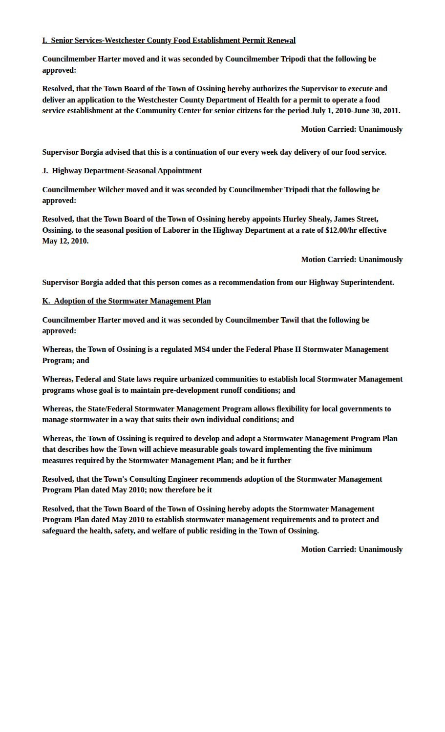I. Senior Services-Westchester County Food Establishment Permit Renewal
Councilmember Harter moved and it was seconded by Councilmember Tripodi that the following be approved:
Resolved, that the Town Board of the Town of Ossining hereby authorizes the Supervisor to execute and deliver an application to the Westchester County Department of Health for a permit to operate a food service establishment at the Community Center for senior citizens for the period July 1, 2010-June 30, 2011.
Motion Carried: Unanimously
Supervisor Borgia advised that this is a continuation of our every week day delivery of our food service.
J. Highway Department-Seasonal Appointment
Councilmember Wilcher moved and it was seconded by Councilmember Tripodi that the following be approved:
Resolved, that the Town Board of the Town of Ossining hereby appoints Hurley Shealy, James Street, Ossining, to the seasonal position of Laborer in the Highway Department at a rate of $12.00/hr effective May 12, 2010.
Motion Carried: Unanimously
Supervisor Borgia added that this person comes as a recommendation from our Highway Superintendent.
K. Adoption of the Stormwater Management Plan
Councilmember Harter moved and it was seconded by Councilmember Tawil that the following be approved:
Whereas, the Town of Ossining is a regulated MS4 under the Federal Phase II Stormwater Management Program; and
Whereas, Federal and State laws require urbanized communities to establish local Stormwater Management programs whose goal is to maintain pre-development runoff conditions; and
Whereas, the State/Federal Stormwater Management Program allows flexibility for local governments to manage stormwater in a way that suits their own individual conditions; and
Whereas, the Town of Ossining is required to develop and adopt a Stormwater Management Program Plan that describes how the Town will achieve measurable goals toward implementing the five minimum measures required by the Stormwater Management Plan; and be it further
Resolved, that the Town's Consulting Engineer recommends adoption of the Stormwater Management Program Plan dated May 2010; now therefore be it
Resolved, that the Town Board of the Town of Ossining hereby adopts the Stormwater Management Program Plan dated May 2010 to establish stormwater management requirements and to protect and safeguard the health, safety, and welfare of public residing in the Town of Ossining.
Motion Carried: Unanimously